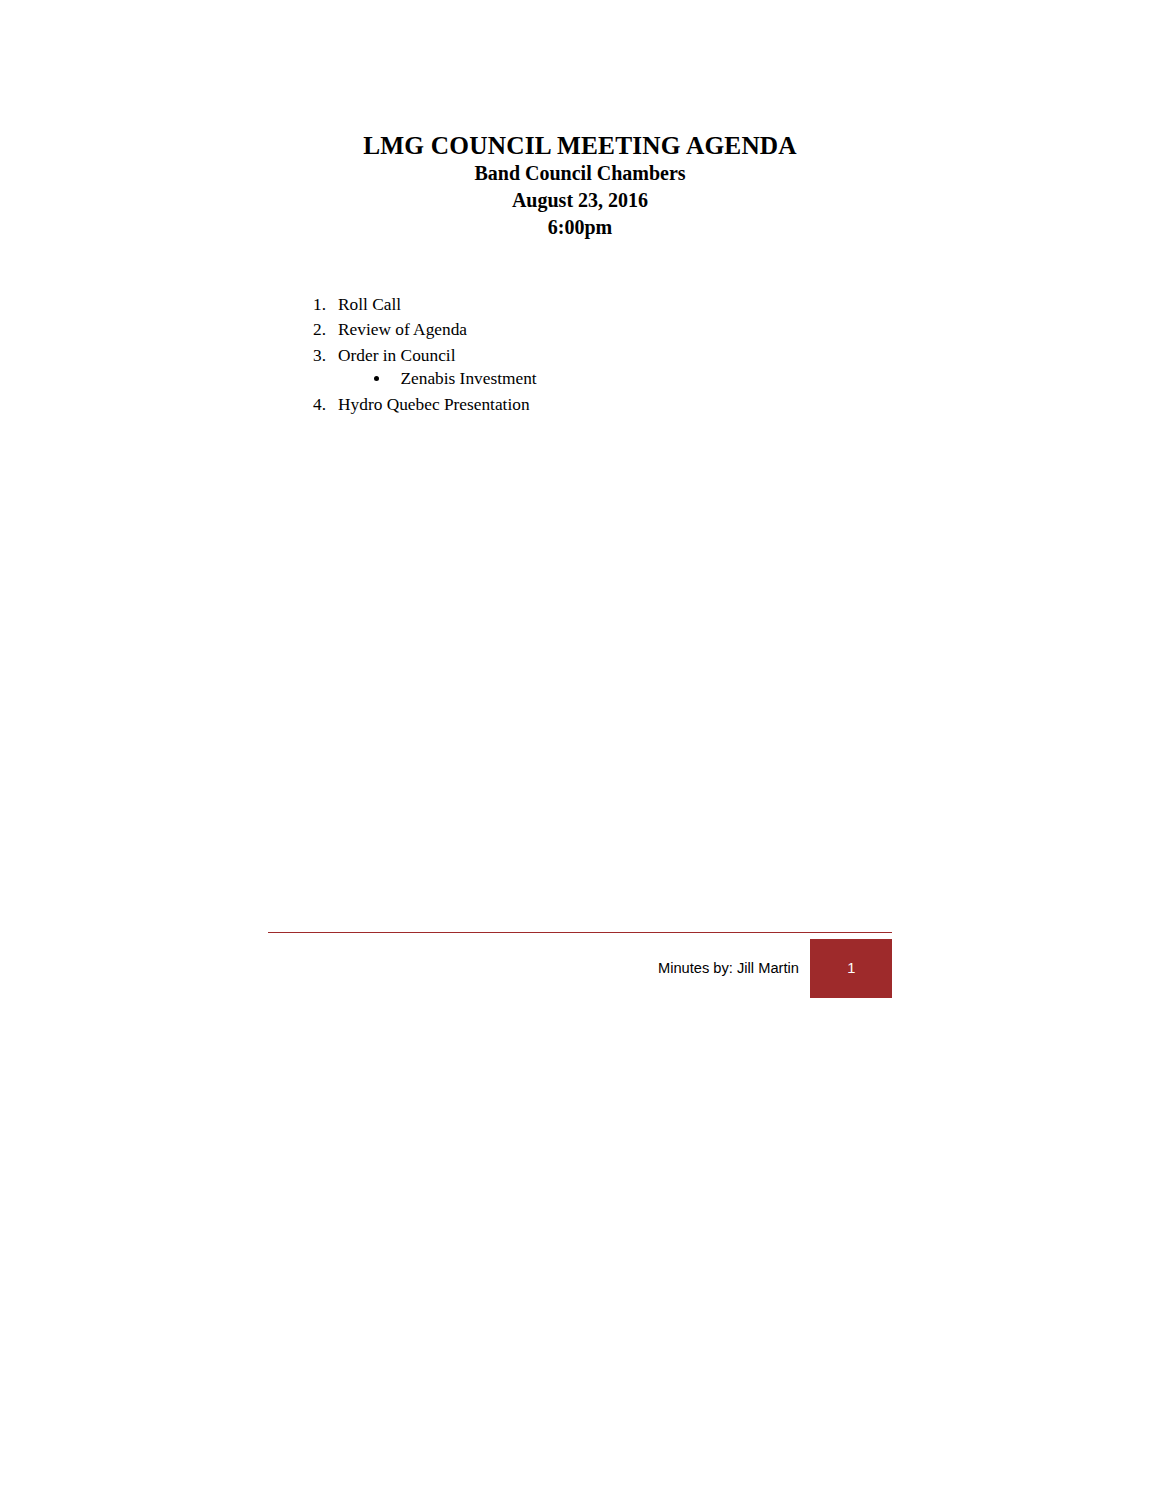LMG COUNCIL MEETING AGENDA
Band Council Chambers
August 23, 2016
6:00pm
Roll Call
Review of Agenda
Order in Council
Zenabis Investment
Hydro Quebec Presentation
Minutes by: Jill Martin
1